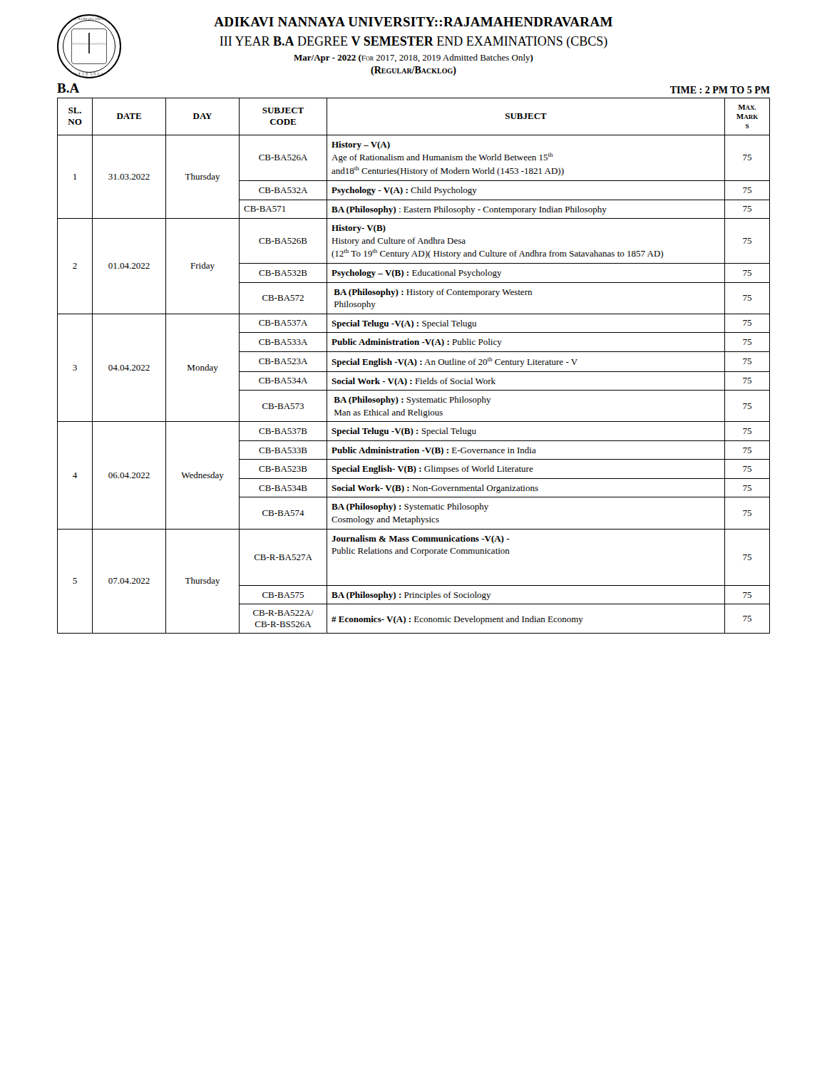ADIKAVI NANNAYA UNIVERSITY
ఆదికవి నన్నయ
ADIKAVI NANNAYA UNIVERSITY::RAJAMAHENDRAVARAM
III YEAR B.A DEGREE V SEMESTER END EXAMINATIONS (CBCS)
Mar/Apr - 2022 (For 2017, 2018, 2019 Admitted Batches Only)
(Regular/Backlog)
B.A
TIME : 2 PM TO 5 PM
| SL. NO | DATE | DAY | SUBJECT CODE | SUBJECT | M AX. M ARK S |
| --- | --- | --- | --- | --- | --- |
| 1 | 31.03.2022 | Thursday | CB-BA526A | History – V(A) Age of Rationalism and Humanism the World Between 15 th and18 th Centuries(History of Modern World (1453 -1821 AD)) | 75 |
| CB-BA532A | Psychology - V(A) : Child Psychology | 75 |
| CB-BA571 | BA (Philosophy) : Eastern Philosophy - Contemporary Indian Philosophy | 75 |
| 2 | 01.04.2022 | Friday | CB-BA526B | History- V(B) History and Culture of Andhra Desa (12 th To 19 th Century AD)( History and Culture of Andhra from Satavahanas to 1857 AD) | 75 |
| CB-BA532B | Psychology – V(B) : Educational Psychology | 75 |
| CB-BA572 | BA (Philosophy) : History of Contemporary Western Philosophy | 75 |
| 3 | 04.04.2022 | Monday | CB-BA537A | Special Telugu -V(A) : Special Telugu | 75 |
| CB-BA533A | Public Administration -V(A) : Public Policy | 75 |
| CB-BA523A | Special English -V(A) : An Outline of 20 th Century Literature - V | 75 |
| CB-BA534A | Social Work - V(A) : Fields of Social Work | 75 |
| CB-BA573 | BA (Philosophy) : Systematic Philosophy Man as Ethical and Religious | 75 |
| 4 | 06.04.2022 | Wednesday | CB-BA537B | Special Telugu -V(B) : Special Telugu | 75 |
| CB-BA533B | Public Administration -V(B) : E-Governance in India | 75 |
| CB-BA523B | Special English- V(B) : Glimpses of World Literature | 75 |
| CB-BA534B | Social Work- V(B) : Non-Governmental Organizations | 75 |
| CB-BA574 | BA (Philosophy) : Systematic Philosophy Cosmology and Metaphysics | 75 |
| 5 | 07.04.2022 | Thursday | CB-R-BA527A | Journalism & Mass Communications -V(A) - Public Relations and Corporate Communication | 75 |
| CB-BA575 | BA (Philosophy) : Principles of Sociology | 75 |
| CB-R-BA522A/ CB-R-BS526A | # Economics- V(A) : Economic Development and Indian Economy | 75 |